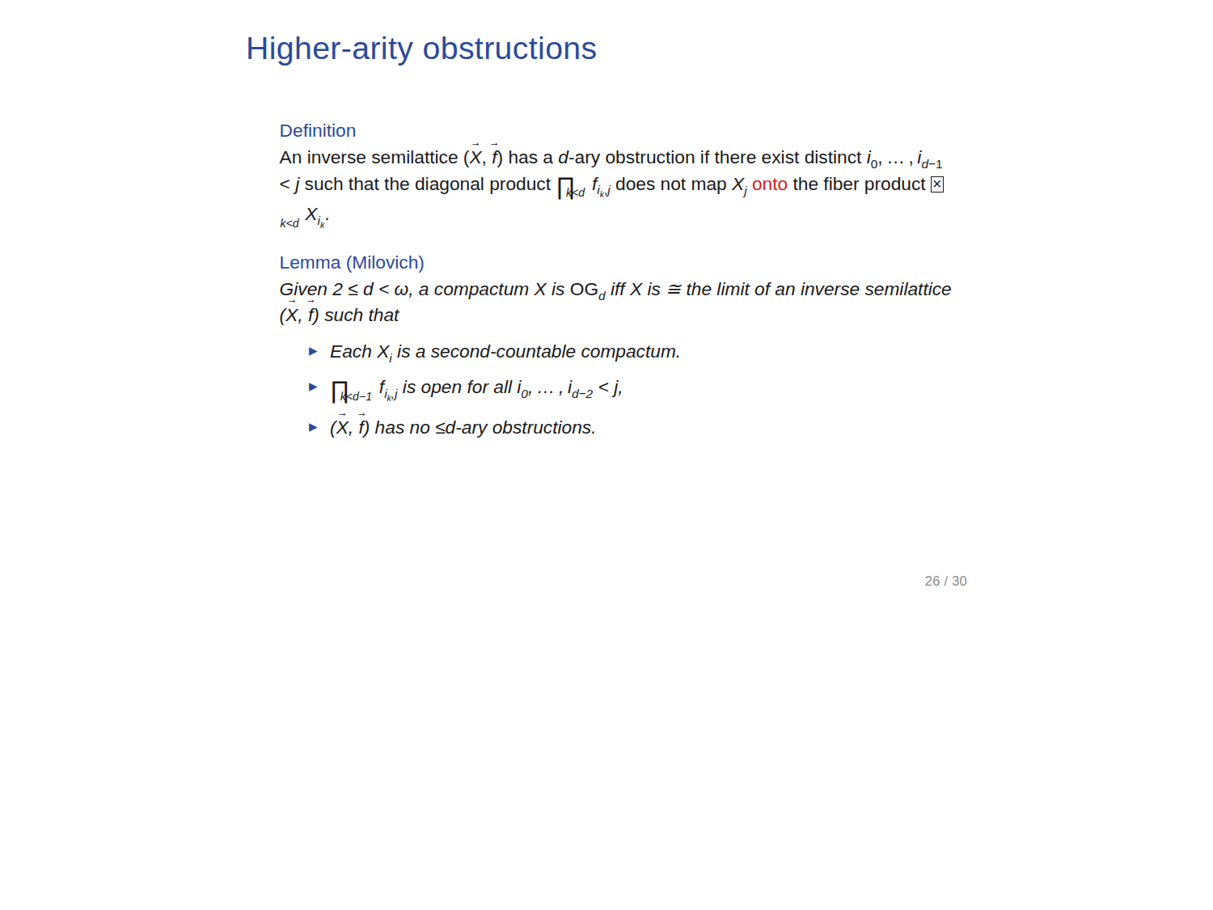Higher-arity obstructions
Definition
An inverse semilattice (X, f) has a d-ary obstruction if there exist distinct i0, … , id−1 < j such that the diagonal product ∏k<d fik,j does not map Xj onto the fiber product ×k<d Xik.
Lemma (Milovich)
Given 2 ≤ d < ω, a compactum X is OGd iff X is ≅ the limit of an inverse semilattice (X, f) such that
Each Xi is a second-countable compactum.
∏k<d−1 fik,j is open for all i0, … , id−2 < j,
(X, f) has no ≤d-ary obstructions.
26 / 30